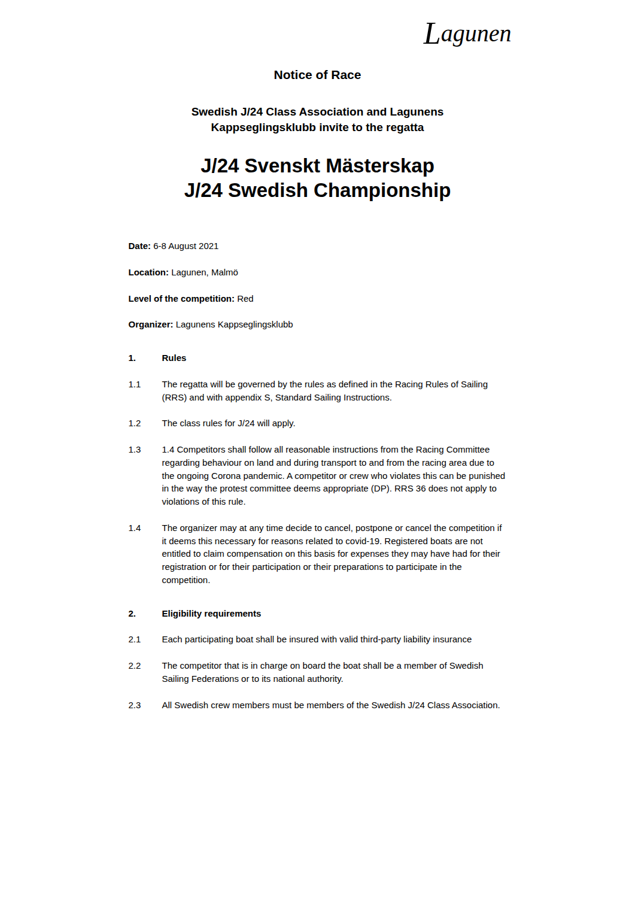Lagunen
Notice of Race
Swedish J/24 Class Association and Lagunens
Kappseglingsklubb invite to the regatta
J/24 Svenskt Mästerskap
J/24 Swedish Championship
Date: 6-8 August 2021
Location: Lagunen, Malmö
Level of the competition: Red
Organizer: Lagunens Kappseglingsklubb
1. Rules
1.1 The regatta will be governed by the rules as defined in the Racing Rules of Sailing (RRS) and with appendix S, Standard Sailing Instructions.
1.2 The class rules for J/24 will apply.
1.3 1.4 Competitors shall follow all reasonable instructions from the Racing Committee regarding behaviour on land and during transport to and from the racing area due to the ongoing Corona pandemic. A competitor or crew who violates this can be punished in the way the protest committee deems appropriate (DP). RRS 36 does not apply to violations of this rule.
1.4 The organizer may at any time decide to cancel, postpone or cancel the competition if it deems this necessary for reasons related to covid-19. Registered boats are not entitled to claim compensation on this basis for expenses they may have had for their registration or for their participation or their preparations to participate in the competition.
2. Eligibility requirements
2.1 Each participating boat shall be insured with valid third-party liability insurance
2.2 The competitor that is in charge on board the boat shall be a member of Swedish Sailing Federations or to its national authority.
2.3 All Swedish crew members must be members of the Swedish J/24 Class Association.